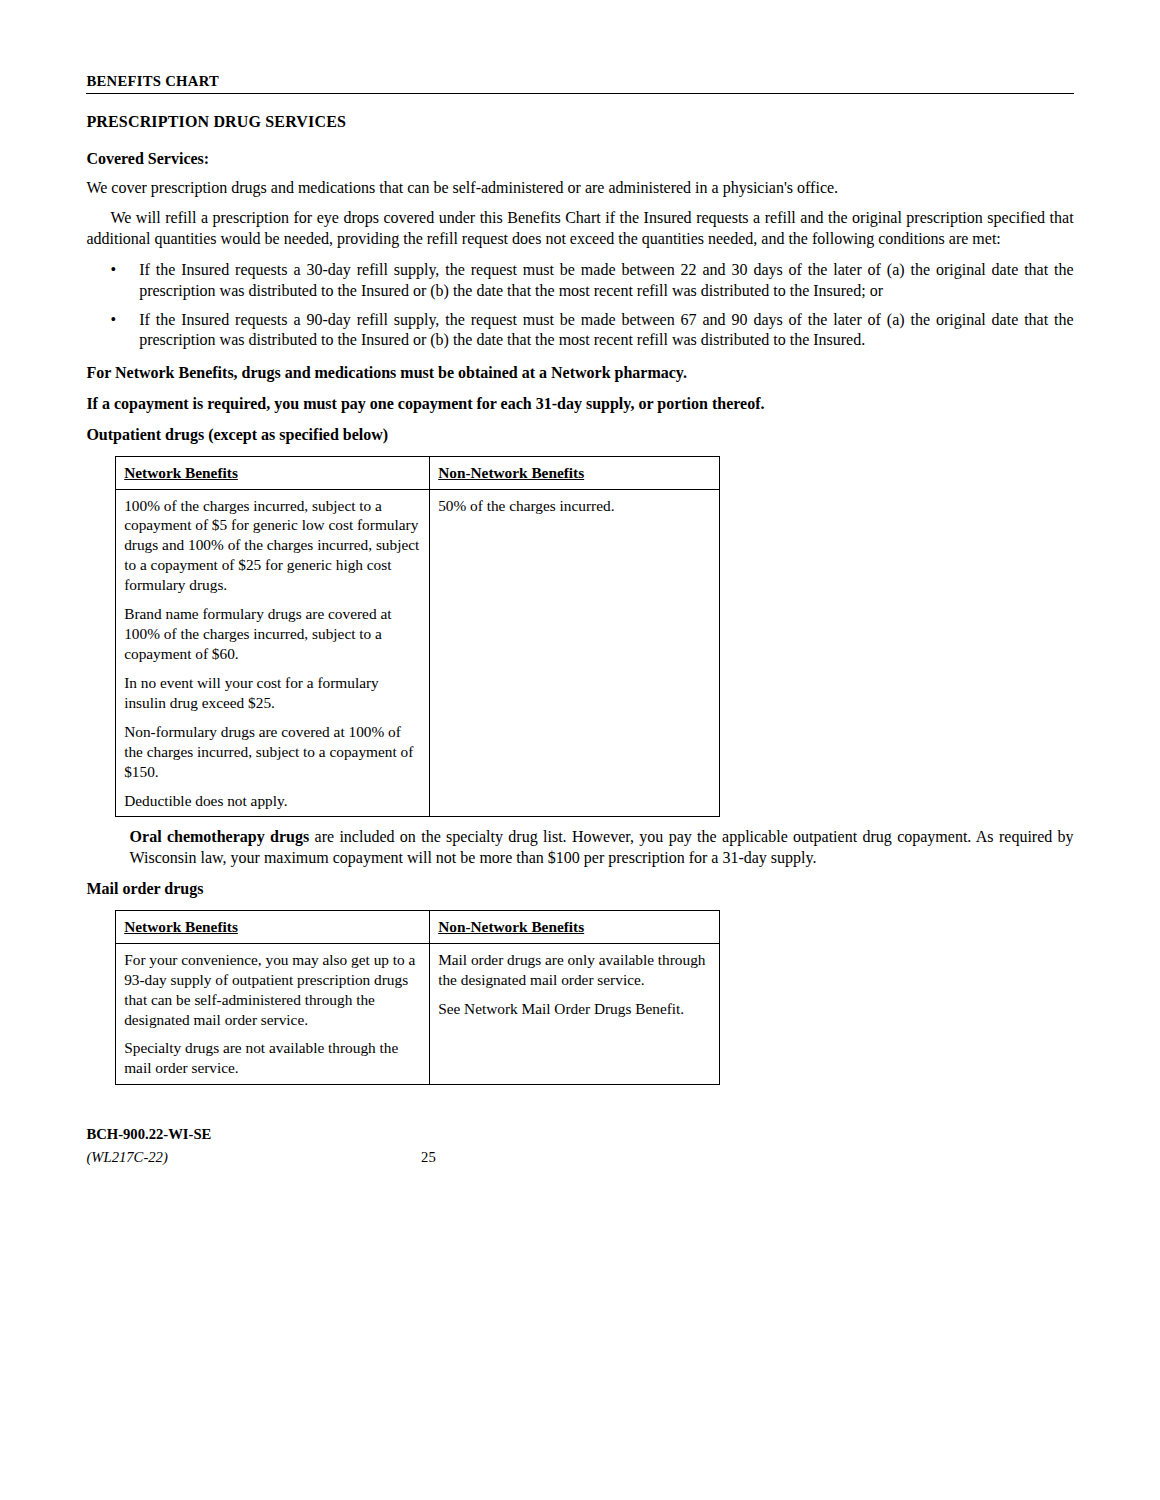BENEFITS CHART
PRESCRIPTION DRUG SERVICES
Covered Services:
We cover prescription drugs and medications that can be self-administered or are administered in a physician's office.
We will refill a prescription for eye drops covered under this Benefits Chart if the Insured requests a refill and the original prescription specified that additional quantities would be needed, providing the refill request does not exceed the quantities needed, and the following conditions are met:
If the Insured requests a 30-day refill supply, the request must be made between 22 and 30 days of the later of (a) the original date that the prescription was distributed to the Insured or (b) the date that the most recent refill was distributed to the Insured; or
If the Insured requests a 90-day refill supply, the request must be made between 67 and 90 days of the later of (a) the original date that the prescription was distributed to the Insured or (b) the date that the most recent refill was distributed to the Insured.
For Network Benefits, drugs and medications must be obtained at a Network pharmacy.
If a copayment is required, you must pay one copayment for each 31-day supply, or portion thereof.
Outpatient drugs (except as specified below)
| Network Benefits | Non-Network Benefits |
| --- | --- |
| 100% of the charges incurred, subject to a copayment of $5 for generic low cost formulary drugs and 100% of the charges incurred, subject to a copayment of $25 for generic high cost formulary drugs. Brand name formulary drugs are covered at 100% of the charges incurred, subject to a copayment of $60. In no event will your cost for a formulary insulin drug exceed $25. Non-formulary drugs are covered at 100% of the charges incurred, subject to a copayment of $150. Deductible does not apply. | 50% of the charges incurred. |
Oral chemotherapy drugs are included on the specialty drug list. However, you pay the applicable outpatient drug copayment. As required by Wisconsin law, your maximum copayment will not be more than $100 per prescription for a 31-day supply.
Mail order drugs
| Network Benefits | Non-Network Benefits |
| --- | --- |
| For your convenience, you may also get up to a 93-day supply of outpatient prescription drugs that can be self-administered through the designated mail order service. Specialty drugs are not available through the mail order service. | Mail order drugs are only available through the designated mail order service. See Network Mail Order Drugs Benefit. |
BCH-900.22-WI-SE
(WL217C-22) 25